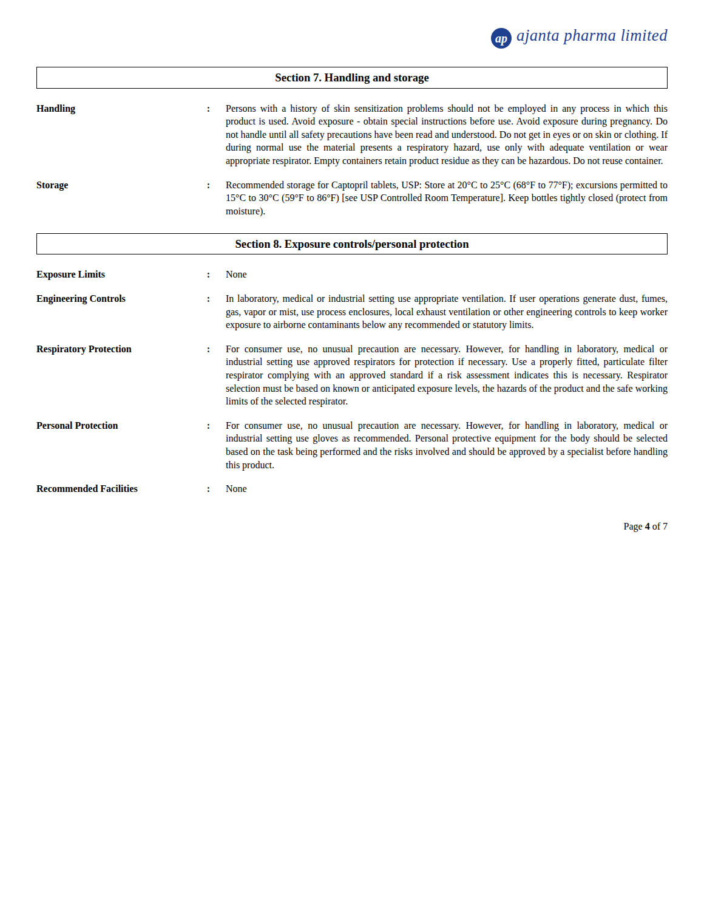ap ajanta pharma limited
Section 7. Handling and storage
| Handling | : | Persons with a history of skin sensitization problems should not be employed in any process in which this product is used. Avoid exposure - obtain special instructions before use. Avoid exposure during pregnancy. Do not handle until all safety precautions have been read and understood. Do not get in eyes or on skin or clothing. If during normal use the material presents a respiratory hazard, use only with adequate ventilation or wear appropriate respirator. Empty containers retain product residue as they can be hazardous. Do not reuse container. |
| Storage | : | Recommended storage for Captopril tablets, USP: Store at 20°C to 25°C (68°F to 77°F); excursions permitted to 15°C to 30°C (59°F to 86°F) [see USP Controlled Room Temperature]. Keep bottles tightly closed (protect from moisture). |
Section 8. Exposure controls/personal protection
| Exposure Limits | : | None |
| Engineering Controls | : | In laboratory, medical or industrial setting use appropriate ventilation. If user operations generate dust, fumes, gas, vapor or mist, use process enclosures, local exhaust ventilation or other engineering controls to keep worker exposure to airborne contaminants below any recommended or statutory limits. |
| Respiratory Protection | : | For consumer use, no unusual precaution are necessary. However, for handling in laboratory, medical or industrial setting use approved respirators for protection if necessary. Use a properly fitted, particulate filter respirator complying with an approved standard if a risk assessment indicates this is necessary. Respirator selection must be based on known or anticipated exposure levels, the hazards of the product and the safe working limits of the selected respirator. |
| Personal Protection | : | For consumer use, no unusual precaution are necessary. However, for handling in laboratory, medical or industrial setting use gloves as recommended. Personal protective equipment for the body should be selected based on the task being performed and the risks involved and should be approved by a specialist before handling this product. |
| Recommended Facilities | : | None |
Page 4 of 7